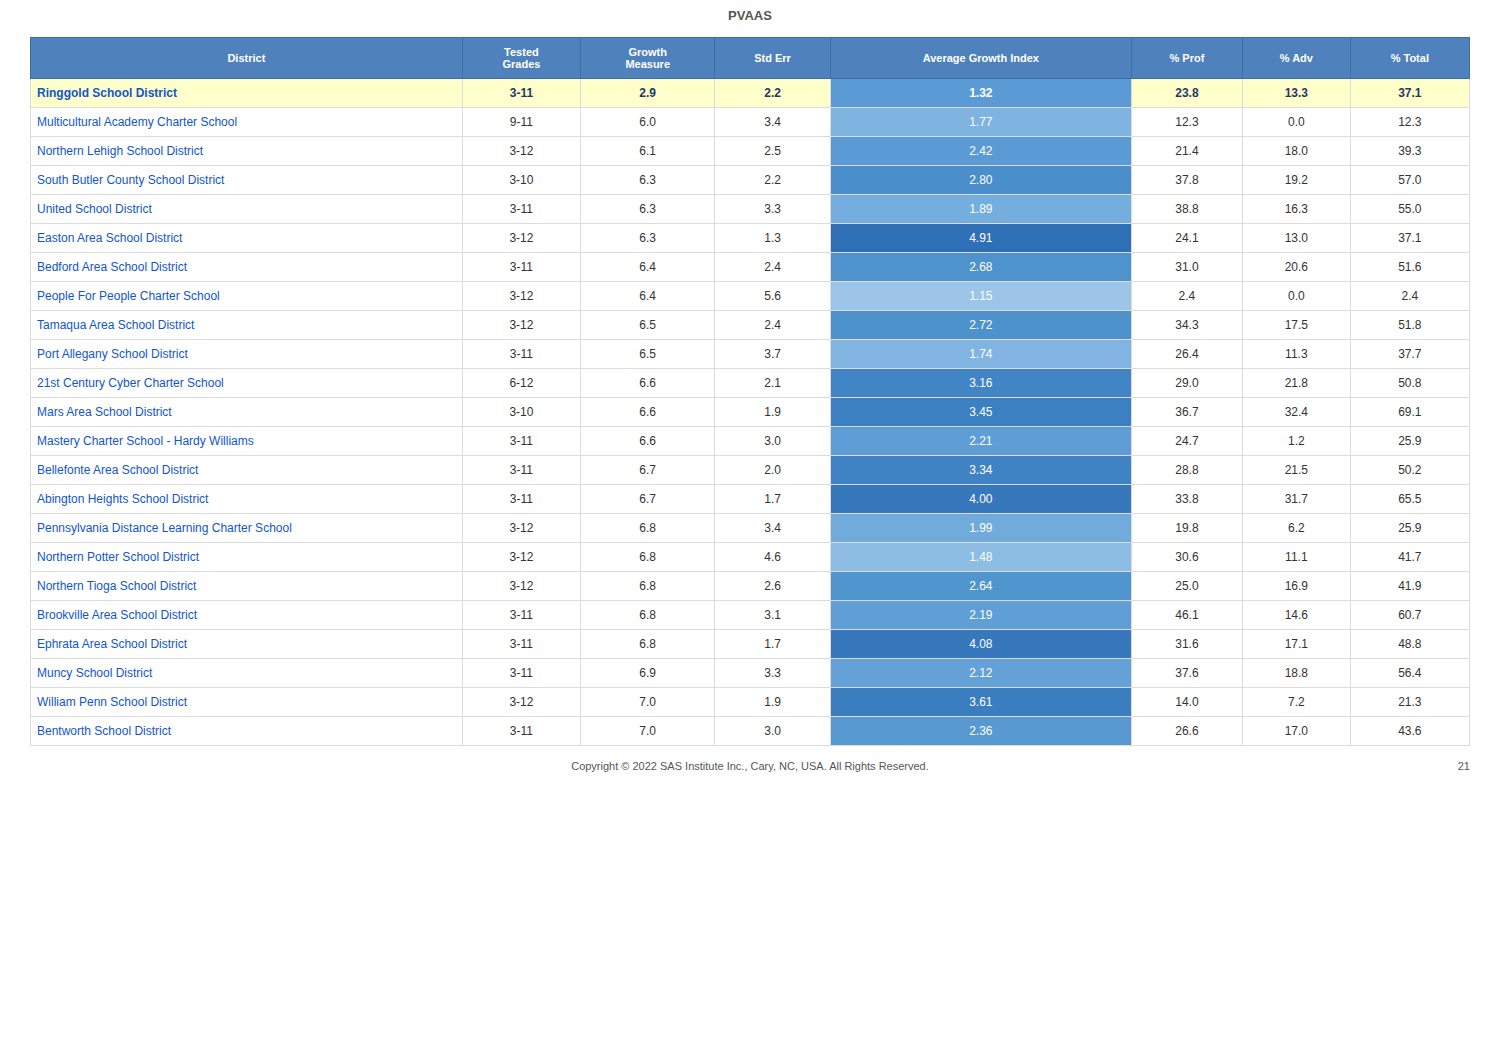PVAAS
| District | Tested Grades | Growth Measure | Std Err | Average Growth Index | % Prof | % Adv | % Total |
| --- | --- | --- | --- | --- | --- | --- | --- |
| Ringgold School District | 3-11 | 2.9 | 2.2 | 1.32 | 23.8 | 13.3 | 37.1 |
| Multicultural Academy Charter School | 9-11 | 6.0 | 3.4 | 1.77 | 12.3 | 0.0 | 12.3 |
| Northern Lehigh School District | 3-12 | 6.1 | 2.5 | 2.42 | 21.4 | 18.0 | 39.3 |
| South Butler County School District | 3-10 | 6.3 | 2.2 | 2.80 | 37.8 | 19.2 | 57.0 |
| United School District | 3-11 | 6.3 | 3.3 | 1.89 | 38.8 | 16.3 | 55.0 |
| Easton Area School District | 3-12 | 6.3 | 1.3 | 4.91 | 24.1 | 13.0 | 37.1 |
| Bedford Area School District | 3-11 | 6.4 | 2.4 | 2.68 | 31.0 | 20.6 | 51.6 |
| People For People Charter School | 3-12 | 6.4 | 5.6 | 1.15 | 2.4 | 0.0 | 2.4 |
| Tamaqua Area School District | 3-12 | 6.5 | 2.4 | 2.72 | 34.3 | 17.5 | 51.8 |
| Port Allegany School District | 3-11 | 6.5 | 3.7 | 1.74 | 26.4 | 11.3 | 37.7 |
| 21st Century Cyber Charter School | 6-12 | 6.6 | 2.1 | 3.16 | 29.0 | 21.8 | 50.8 |
| Mars Area School District | 3-10 | 6.6 | 1.9 | 3.45 | 36.7 | 32.4 | 69.1 |
| Mastery Charter School - Hardy Williams | 3-11 | 6.6 | 3.0 | 2.21 | 24.7 | 1.2 | 25.9 |
| Bellefonte Area School District | 3-11 | 6.7 | 2.0 | 3.34 | 28.8 | 21.5 | 50.2 |
| Abington Heights School District | 3-11 | 6.7 | 1.7 | 4.00 | 33.8 | 31.7 | 65.5 |
| Pennsylvania Distance Learning Charter School | 3-12 | 6.8 | 3.4 | 1.99 | 19.8 | 6.2 | 25.9 |
| Northern Potter School District | 3-12 | 6.8 | 4.6 | 1.48 | 30.6 | 11.1 | 41.7 |
| Northern Tioga School District | 3-12 | 6.8 | 2.6 | 2.64 | 25.0 | 16.9 | 41.9 |
| Brookville Area School District | 3-11 | 6.8 | 3.1 | 2.19 | 46.1 | 14.6 | 60.7 |
| Ephrata Area School District | 3-11 | 6.8 | 1.7 | 4.08 | 31.6 | 17.1 | 48.8 |
| Muncy School District | 3-11 | 6.9 | 3.3 | 2.12 | 37.6 | 18.8 | 56.4 |
| William Penn School District | 3-12 | 7.0 | 1.9 | 3.61 | 14.0 | 7.2 | 21.3 |
| Bentworth School District | 3-11 | 7.0 | 3.0 | 2.36 | 26.6 | 17.0 | 43.6 |
Copyright © 2022 SAS Institute Inc., Cary, NC, USA. All Rights Reserved. 21